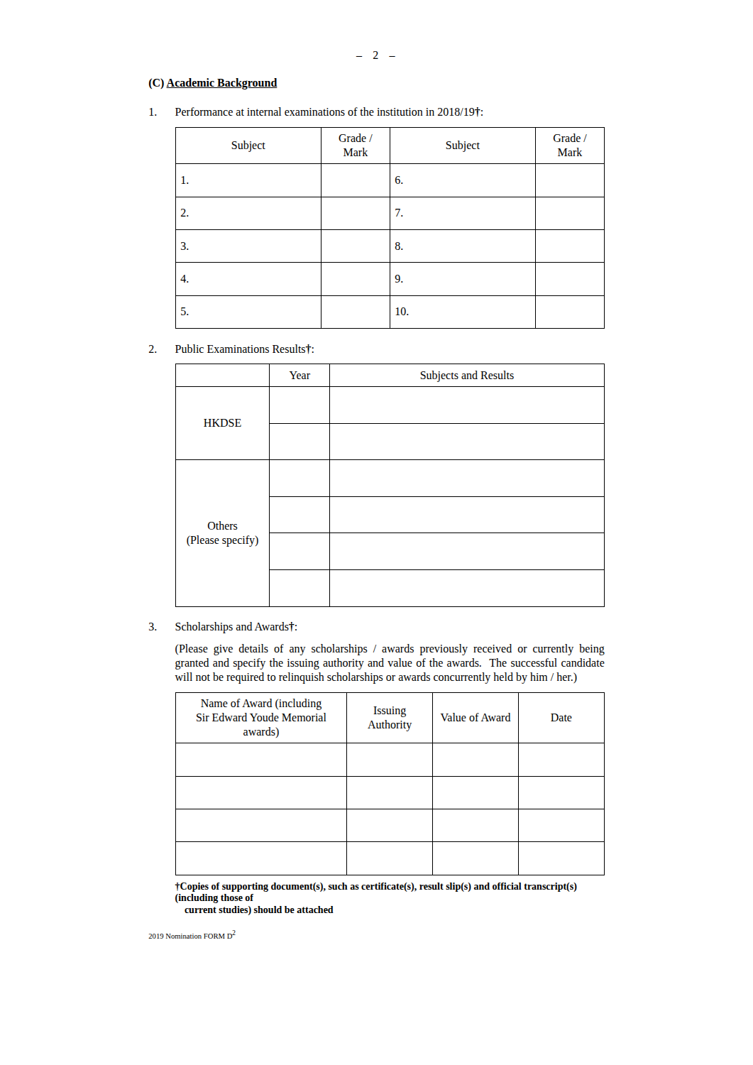– 2 –
(C) Academic Background
1. Performance at internal examinations of the institution in 2018/19†:
| Subject | Grade / Mark | Subject | Grade / Mark |
| --- | --- | --- | --- |
| 1. | | 6. | |
| 2. | | 7. | |
| 3. | | 8. | |
| 4. | | 9. | |
| 5. | | 10. | |
2. Public Examinations Results†:
| | Year | Subjects and Results |
| --- | --- | --- |
| HKDSE | | |
| Others (Please specify) | | |
3. Scholarships and Awards†:
(Please give details of any scholarships / awards previously received or currently being granted and specify the issuing authority and value of the awards. The successful candidate will not be required to relinquish scholarships or awards concurrently held by him / her.)
| Name of Award (including Sir Edward Youde Memorial awards) | Issuing Authority | Value of Award | Date |
| --- | --- | --- | --- |
†Copies of supporting document(s), such as certificate(s), result slip(s) and official transcript(s) (including those of current studies) should be attached
2019 Nomination FORM D2